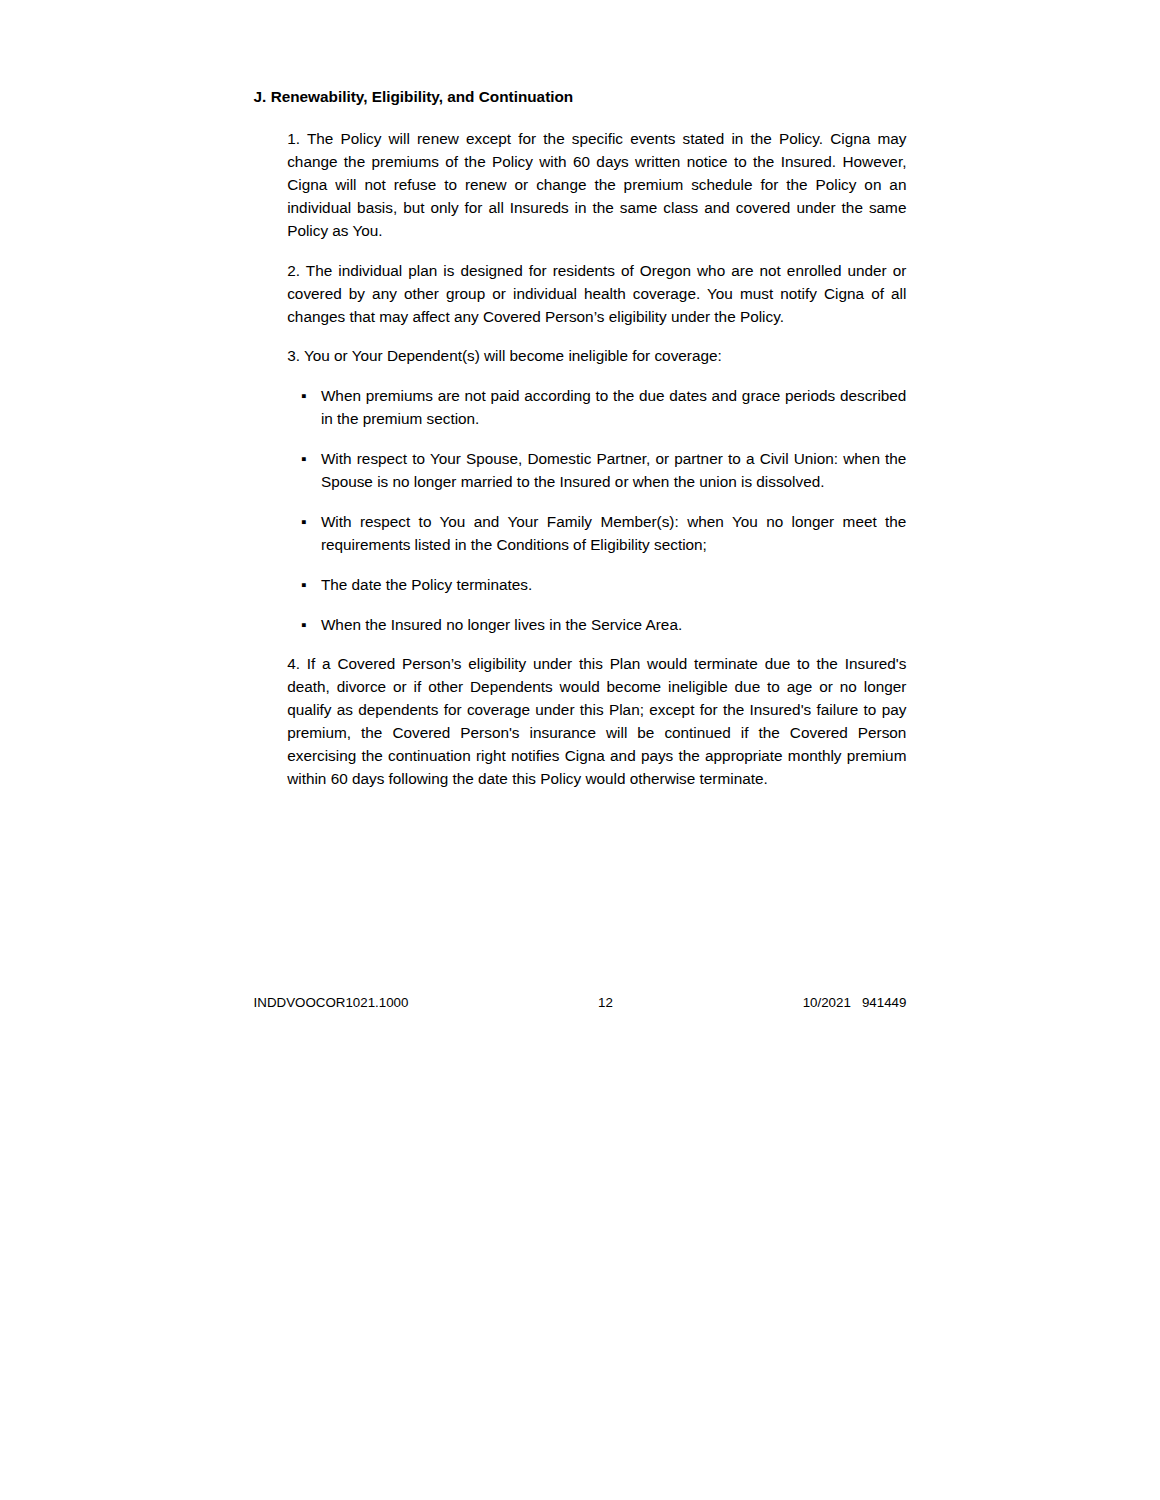J. Renewability, Eligibility, and Continuation
1. The Policy will renew except for the specific events stated in the Policy. Cigna may change the premiums of the Policy with 60 days written notice to the Insured. However, Cigna will not refuse to renew or change the premium schedule for the Policy on an individual basis, but only for all Insureds in the same class and covered under the same Policy as You.
2. The individual plan is designed for residents of Oregon who are not enrolled under or covered by any other group or individual health coverage. You must notify Cigna of all changes that may affect any Covered Person’s eligibility under the Policy.
3. You or Your Dependent(s) will become ineligible for coverage:
When premiums are not paid according to the due dates and grace periods described in the premium section.
With respect to Your Spouse, Domestic Partner, or partner to a Civil Union: when the Spouse is no longer married to the Insured or when the union is dissolved.
With respect to You and Your Family Member(s): when You no longer meet the requirements listed in the Conditions of Eligibility section;
The date the Policy terminates.
When the Insured no longer lives in the Service Area.
4. If a Covered Person’s eligibility under this Plan would terminate due to the Insured's death, divorce or if other Dependents would become ineligible due to age or no longer qualify as dependents for coverage under this Plan; except for the Insured's failure to pay premium, the Covered Person's insurance will be continued if the Covered Person exercising the continuation right notifies Cigna and pays the appropriate monthly premium within 60 days following the date this Policy would otherwise terminate.
INDDVOOCOR1021.1000 12 10/2021 941449